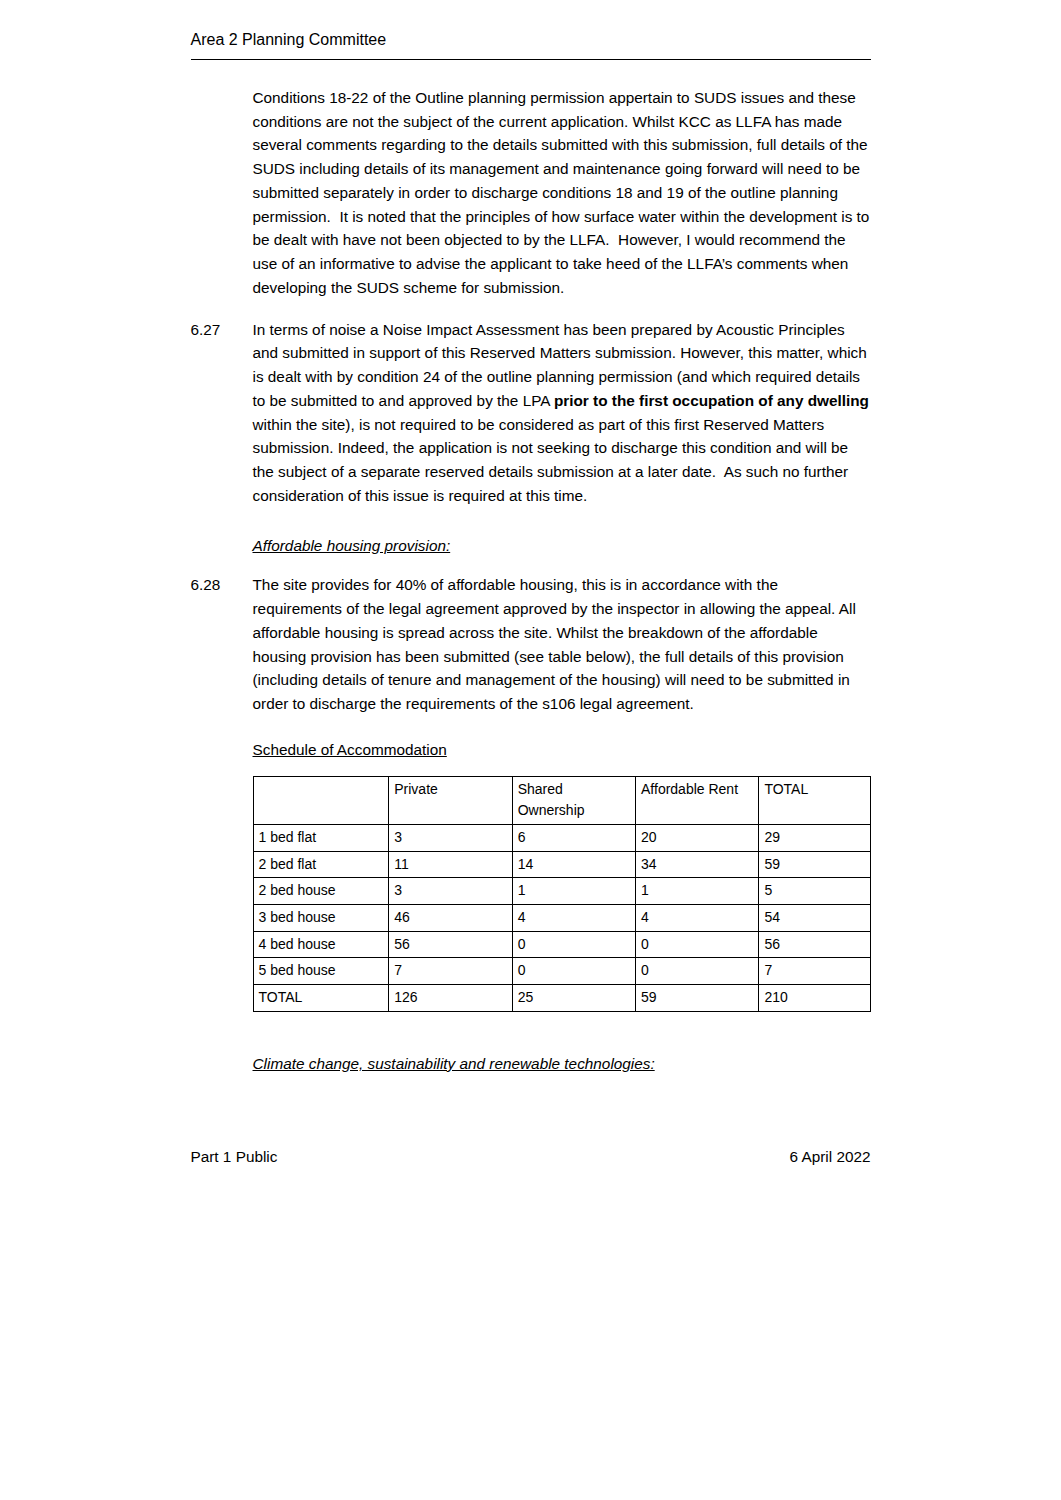Area 2 Planning Committee
Conditions 18-22 of the Outline planning permission appertain to SUDS issues and these conditions are not the subject of the current application. Whilst KCC as LLFA has made several comments regarding to the details submitted with this submission, full details of the SUDS including details of its management and maintenance going forward will need to be submitted separately in order to discharge conditions 18 and 19 of the outline planning permission. It is noted that the principles of how surface water within the development is to be dealt with have not been objected to by the LLFA. However, I would recommend the use of an informative to advise the applicant to take heed of the LLFA’s comments when developing the SUDS scheme for submission.
6.27
In terms of noise a Noise Impact Assessment has been prepared by Acoustic Principles and submitted in support of this Reserved Matters submission. However, this matter, which is dealt with by condition 24 of the outline planning permission (and which required details to be submitted to and approved by the LPA prior to the first occupation of any dwelling within the site), is not required to be considered as part of this first Reserved Matters submission. Indeed, the application is not seeking to discharge this condition and will be the subject of a separate reserved details submission at a later date. As such no further consideration of this issue is required at this time.
Affordable housing provision:
6.28
The site provides for 40% of affordable housing, this is in accordance with the requirements of the legal agreement approved by the inspector in allowing the appeal. All affordable housing is spread across the site. Whilst the breakdown of the affordable housing provision has been submitted (see table below), the full details of this provision (including details of tenure and management of the housing) will need to be submitted in order to discharge the requirements of the s106 legal agreement.
Schedule of Accommodation
| | Private | Shared Ownership | Affordable Rent | TOTAL |
| --- | --- | --- | --- | --- |
| 1 bed flat | 3 | 6 | 20 | 29 |
| 2 bed flat | 11 | 14 | 34 | 59 |
| 2 bed house | 3 | 1 | 1 | 5 |
| 3 bed house | 46 | 4 | 4 | 54 |
| 4 bed house | 56 | 0 | 0 | 56 |
| 5 bed house | 7 | 0 | 0 | 7 |
| TOTAL | 126 | 25 | 59 | 210 |
Climate change, sustainability and renewable technologies:
Part 1 Public
6 April 2022